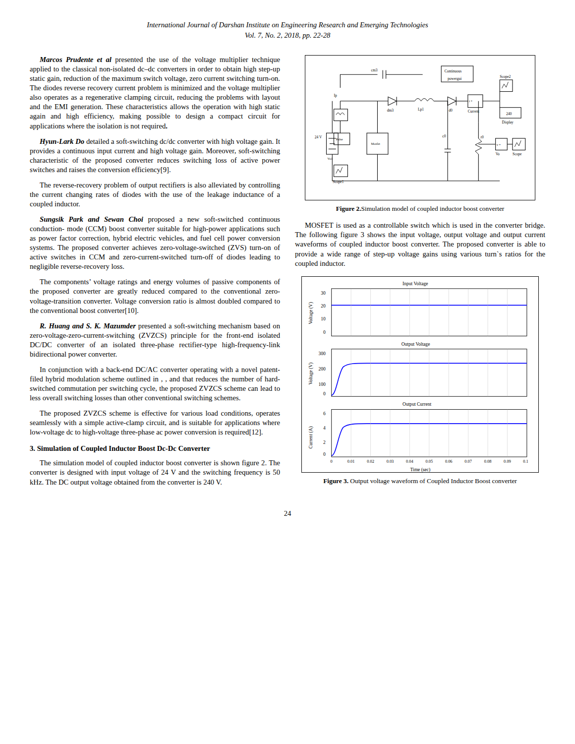International Journal of Darshan Institute on Engineering Research and Emerging Technologies
Vol. 7, No. 2, 2018, pp. 22-28
Marcos Prudente et al presented the use of the voltage multiplier technique applied to the classical non-isolated dc–dc converters in order to obtain high step-up static gain, reduction of the maximum switch voltage, zero current switching turn-on. The diodes reverse recovery current problem is minimized and the voltage multiplier also operates as a regenerative clamping circuit, reducing the problems with layout and the EMI generation. These characteristics allows the operation with high static again and high efficiency, making possible to design a compact circuit for applications where the isolation is not required.
Hyun-Lark Do detailed a soft-switching dc/dc converter with high voltage gain. It provides a continuous input current and high voltage gain. Moreover, soft-switching characteristic of the proposed converter reduces switching loss of active power switches and raises the conversion efficiency[9].
The reverse-recovery problem of output rectifiers is also alleviated by controlling the current changing rates of diodes with the use of the leakage inductance of a coupled inductor.
Sungsik Park and Sewan Choi proposed a new soft-switched continuous conduction- mode (CCM) boost converter suitable for high-power applications such as power factor correction, hybrid electric vehicles, and fuel cell power conversion systems. The proposed converter achieves zero-voltage-switched (ZVS) turn-on of active switches in CCM and zero-current-switched turn-off of diodes leading to negligible reverse-recovery loss.
The components’ voltage ratings and energy volumes of passive components of the proposed converter are greatly reduced compared to the conventional zero-voltage-transition converter. Voltage conversion ratio is almost doubled compared to the conventional boost converter[10].
R. Huang and S. K. Mazumder presented a soft-switching mechanism based on zero-voltage-zero-current-switching (ZVZCS) principle for the front-end isolated DC/DC converter of an isolated three-phase rectifier-type high-frequency-link bidirectional power converter.
In conjunction with a back-end DC/AC converter operating with a novel patent-filed hybrid modulation scheme outlined in , , and that reduces the number of hard-switched commutation per switching cycle, the proposed ZVZCS scheme can lead to less overall switching losses than other conventional switching schemes.
The proposed ZVZCS scheme is effective for various load conditions, operates seamlessly with a simple active-clamp circuit, and is suitable for applications where low-voltage dc to high-voltage three-phase ac power conversion is required[12].
3. Simulation of Coupled Inductor Boost Dc-Dc Converter
The simulation model of coupled inductor boost converter is shown figure 2. The converter is designed with input voltage of 24 V and the switching frequency is 50 kHz. The DC output voltage obtained from the converter is 240 V.
cm3 Continuous powergui Ip Pulse dm3 Lp1 d0 i + Current Scope2 240 Display 24 V Vo1 Mosfet Scope1 c0 r0 v + Vo Scope
Figure 2. Simulation model of coupled inductor boost converter
MOSFET is used as a controllable switch which is used in the converter bridge. The following figure 3 shows the input voltage, output voltage and output current waveforms of coupled inductor boost converter. The proposed converter is able to provide a wide range of step-up voltage gains using various turn`s ratios for the coupled inductor.
Input Voltage 30 20 10 0 Voltage (V) Output Voltage 300 200 100 0 Voltage (V) Output Current 6 4 2 0 Current (A) 0 0.01 0.02 0.03 0.04 0.05 0.06 0.07 0.08 0.09 0.1 Time (sec)
Figure 3. Output voltage waveform of Coupled Inductor Boost converter
24